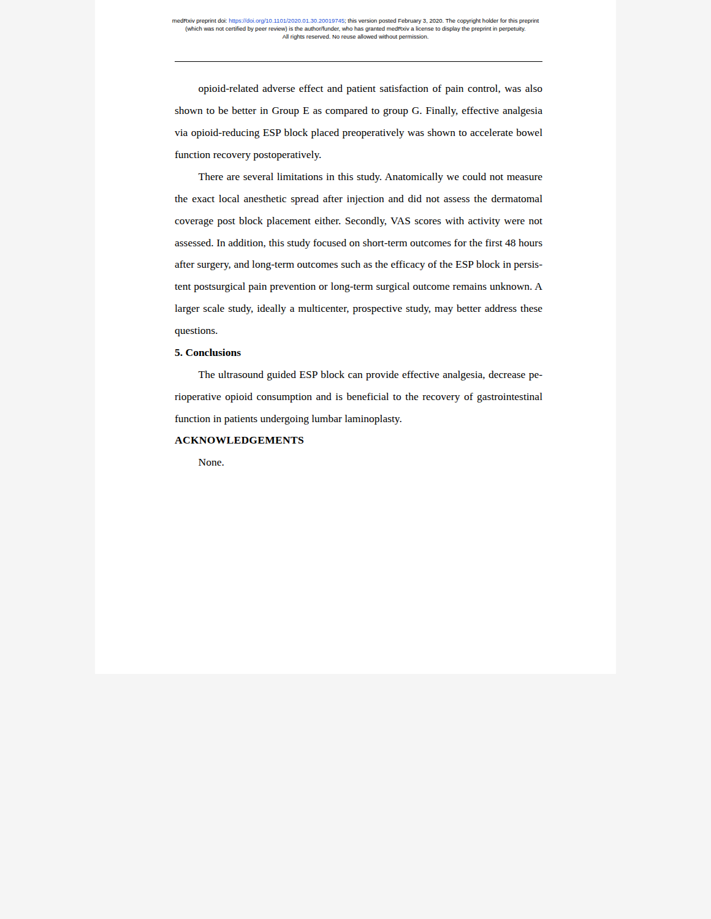medRxiv preprint doi: https://doi.org/10.1101/2020.01.30.20019745; this version posted February 3, 2020. The copyright holder for this preprint
(which was not certified by peer review) is the author/funder, who has granted medRxiv a license to display the preprint in perpetuity.
All rights reserved. No reuse allowed without permission.
opioid-related adverse effect and patient satisfaction of pain control, was also shown to be better in Group E as compared to group G. Finally, effective analgesia via opioid-reducing ESP block placed preoperatively was shown to accelerate bowel function recovery postoperatively.
There are several limitations in this study. Anatomically we could not measure the exact local anesthetic spread after injection and did not assess the dermatomal coverage post block placement either. Secondly, VAS scores with activity were not assessed. In addition, this study focused on short-term outcomes for the first 48 hours after surgery, and long-term outcomes such as the efficacy of the ESP block in persistent postsurgical pain prevention or long-term surgical outcome remains unknown. A larger scale study, ideally a multicenter, prospective study, may better address these questions.
5. Conclusions
The ultrasound guided ESP block can provide effective analgesia, decrease perioperative opioid consumption and is beneficial to the recovery of gastrointestinal function in patients undergoing lumbar laminoplasty.
ACKNOWLEDGEMENTS
None.